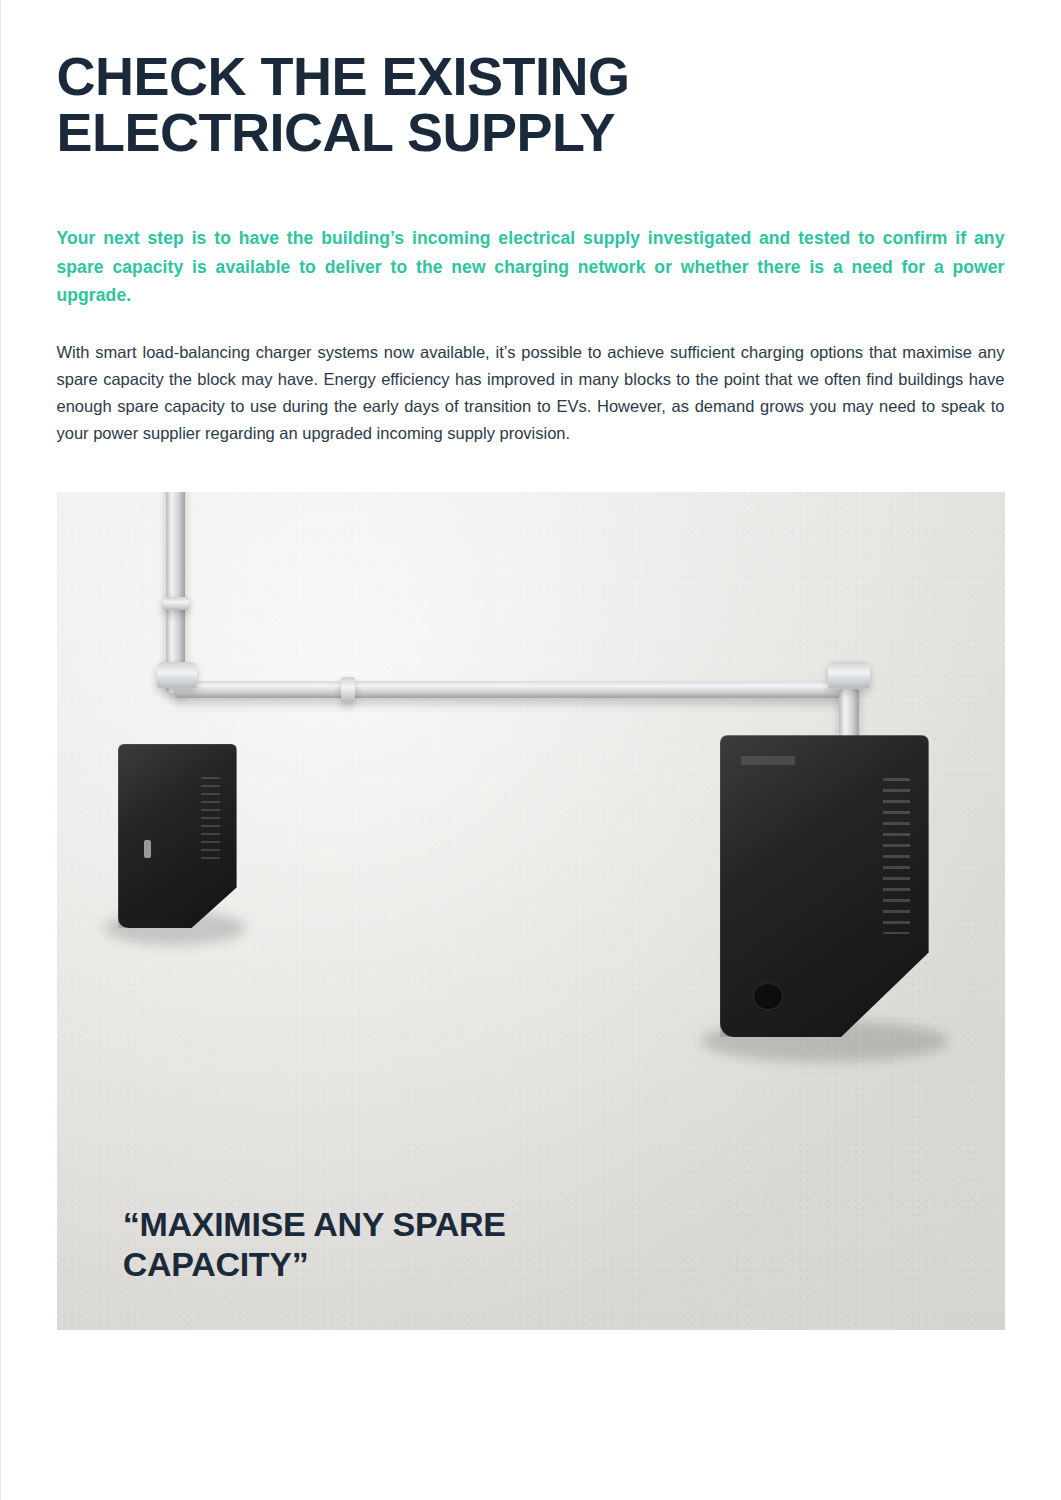Check the existing
electrical supply
Your next step is to have the building’s incoming electrical supply investigated and tested to confirm if any spare capacity is available to deliver to the new charging network or whether there is a need for a power upgrade.
With smart load-balancing charger systems now available, it’s possible to achieve sufficient charging options that maximise any spare capacity the block may have. Energy efficiency has improved in many blocks to the point that we often find buildings have enough spare capacity to use during the early days of transition to EVs. However, as demand grows you may need to speak to your power supplier regarding an upgraded incoming supply provision.
“Maximise any spare capacity”